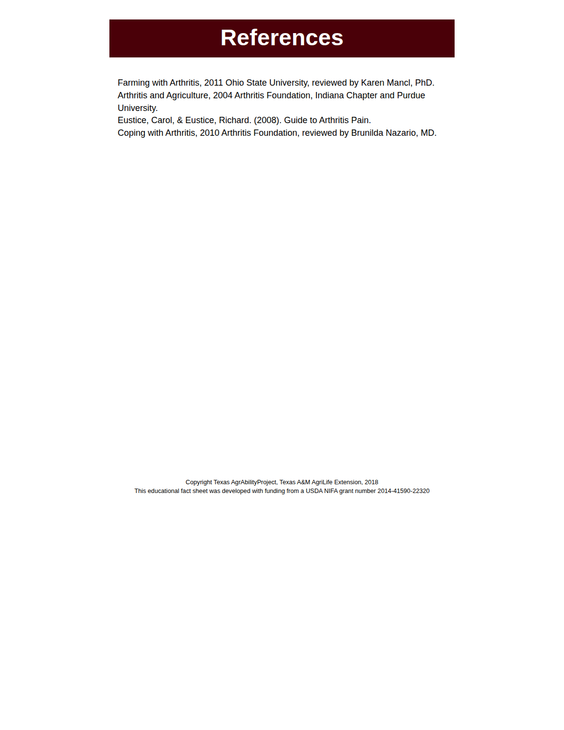References
Farming with Arthritis, 2011 Ohio State University, reviewed by Karen Mancl, PhD.
Arthritis and Agriculture, 2004 Arthritis Foundation, Indiana Chapter and Purdue University.
Eustice, Carol, & Eustice, Richard. (2008). Guide to Arthritis Pain.
Coping with Arthritis, 2010 Arthritis Foundation, reviewed by Brunilda Nazario, MD.
Copyright Texas AgrAbilityProject, Texas A&M AgriLife Extension, 2018
This educational fact sheet was developed with funding from a USDA NIFA grant number 2014-41590-22320